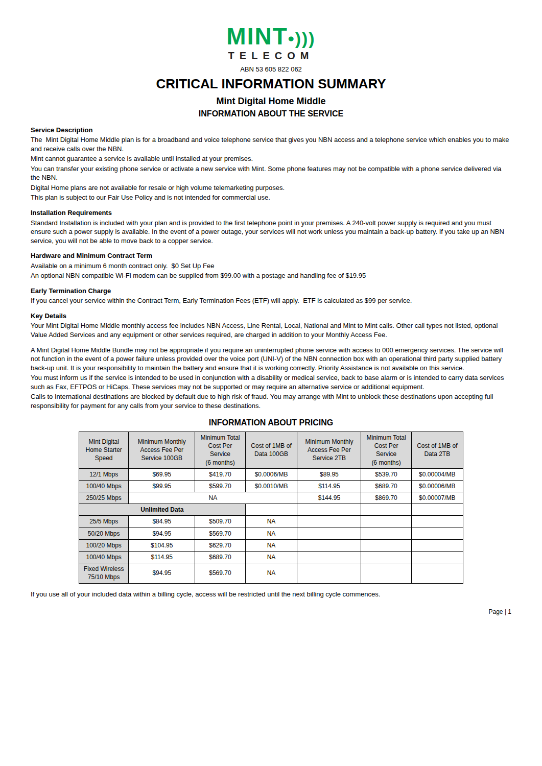MINT•)))
TELECOM
ABN 53 605 822 062
CRITICAL INFORMATION SUMMARY
Mint Digital Home Middle
INFORMATION ABOUT THE SERVICE
Service Description
The Mint Digital Home Middle plan is for a broadband and voice telephone service that gives you NBN access and a telephone service which enables you to make and receive calls over the NBN.
Mint cannot guarantee a service is available until installed at your premises.
You can transfer your existing phone service or activate a new service with Mint. Some phone features may not be compatible with a phone service delivered via the NBN.
Digital Home plans are not available for resale or high volume telemarketing purposes.
This plan is subject to our Fair Use Policy and is not intended for commercial use.
Installation Requirements
Standard Installation is included with your plan and is provided to the first telephone point in your premises. A 240-volt power supply is required and you must ensure such a power supply is available. In the event of a power outage, your services will not work unless you maintain a back-up battery. If you take up an NBN service, you will not be able to move back to a copper service.
Hardware and Minimum Contract Term
Available on a minimum 6 month contract only. $0 Set Up Fee
An optional NBN compatible Wi-Fi modem can be supplied from $99.00 with a postage and handling fee of $19.95
Early Termination Charge
If you cancel your service within the Contract Term, Early Termination Fees (ETF) will apply. ETF is calculated as $99 per service.
Key Details
Your Mint Digital Home Middle monthly access fee includes NBN Access, Line Rental, Local, National and Mint to Mint calls. Other call types not listed, optional Value Added Services and any equipment or other services required, are charged in addition to your Monthly Access Fee.
A Mint Digital Home Middle Bundle may not be appropriate if you require an uninterrupted phone service with access to 000 emergency services. The service will not function in the event of a power failure unless provided over the voice port (UNI-V) of the NBN connection box with an operational third party supplied battery back-up unit. It is your responsibility to maintain the battery and ensure that it is working correctly. Priority Assistance is not available on this service.
You must inform us if the service is intended to be used in conjunction with a disability or medical service, back to base alarm or is intended to carry data services such as Fax, EFTPOS or HiCaps. These services may not be supported or may require an alternative service or additional equipment.
Calls to International destinations are blocked by default due to high risk of fraud. You may arrange with Mint to unblock these destinations upon accepting full responsibility for payment for any calls from your service to these destinations.
INFORMATION ABOUT PRICING
| Mint Digital Home Starter Speed | Minimum Monthly Access Fee Per Service 100GB | Minimum Total Cost Per Service (6 months) | Cost of 1MB of Data 100GB | Minimum Monthly Access Fee Per Service 2TB | Minimum Total Cost Per Service (6 months) | Cost of 1MB of Data 2TB |
| --- | --- | --- | --- | --- | --- | --- |
| 12/1 Mbps | $69.95 | $419.70 | $0.0006/MB | $89.95 | $539.70 | $0.00004/MB |
| 100/40 Mbps | $99.95 | $599.70 | $0.0010/MB | $114.95 | $689.70 | $0.00006/MB |
| 250/25 Mbps | NA | $144.95 | $869.70 | $0.00007/MB |
| Unlimited Data | | | | |
| 25/5 Mbps | $84.95 | $509.70 | NA | | | |
| 50/20 Mbps | $94.95 | $569.70 | NA | | | |
| 100/20 Mbps | $104.95 | $629.70 | NA | | | |
| 100/40 Mbps | $114.95 | $689.70 | NA | | | |
| Fixed Wireless 75/10 Mbps | $94.95 | $569.70 | NA | | | |
If you use all of your included data within a billing cycle, access will be restricted until the next billing cycle commences.
Page | 1